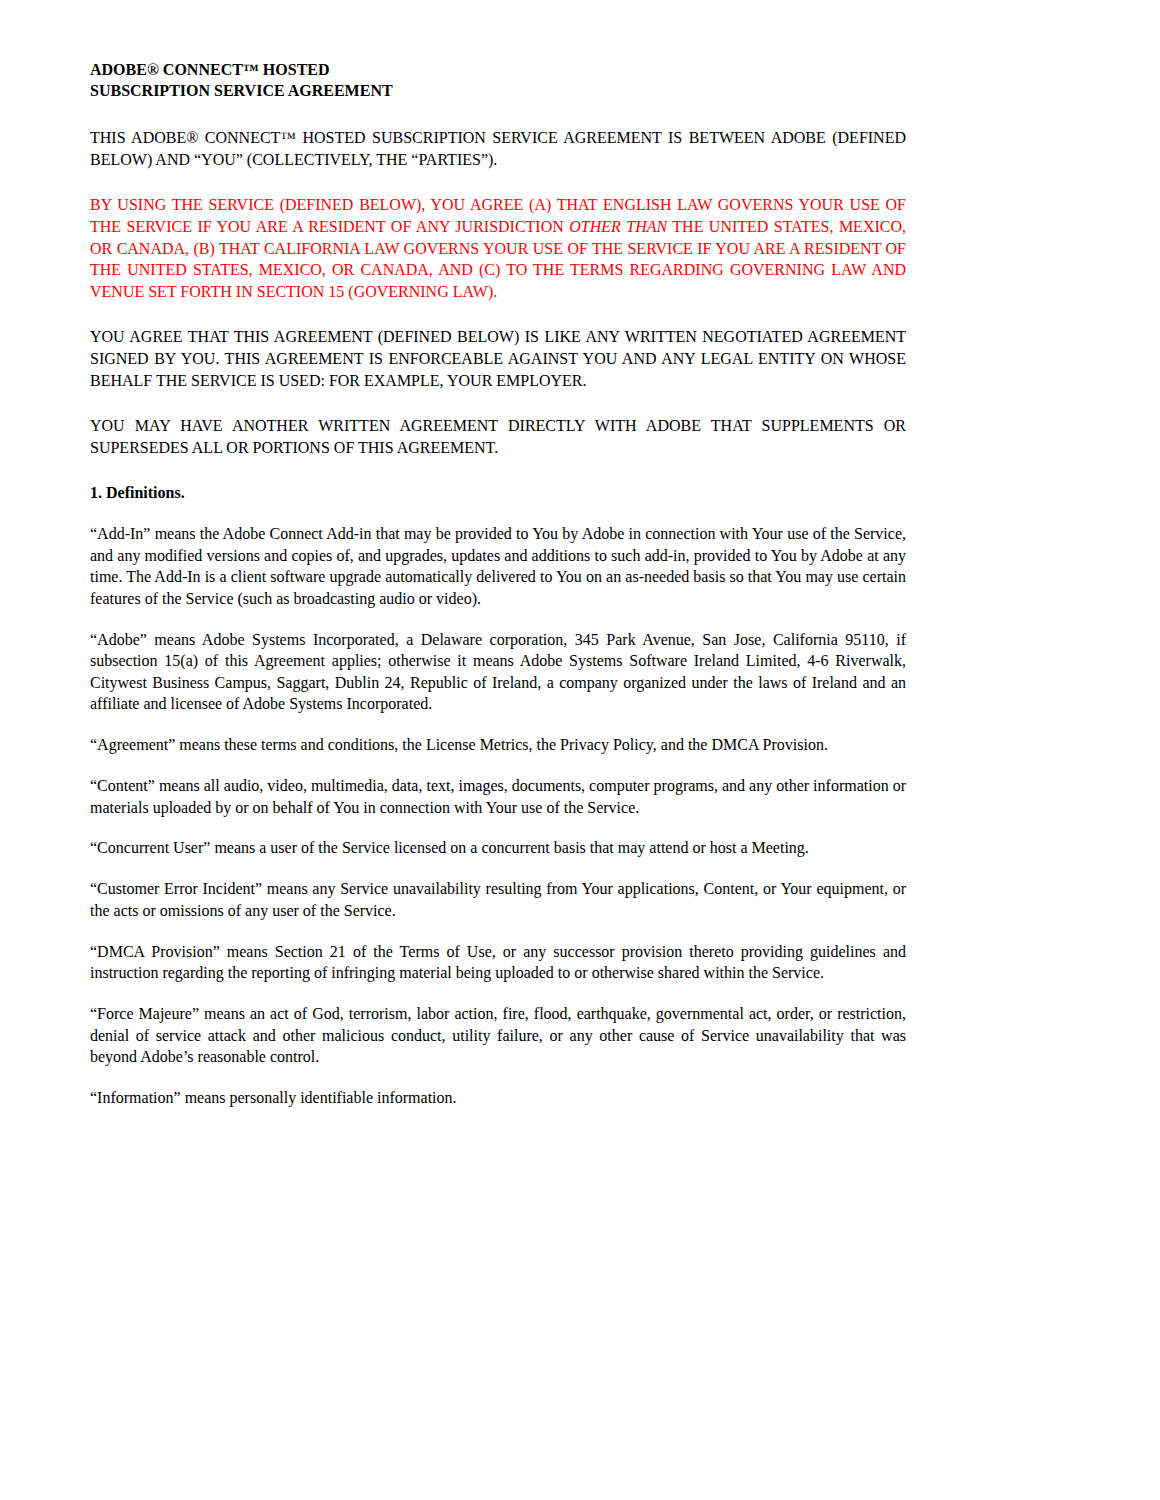ADOBE® CONNECT™ HOSTED
SUBSCRIPTION SERVICE AGREEMENT
THIS ADOBE® CONNECT™ HOSTED SUBSCRIPTION SERVICE AGREEMENT IS BETWEEN ADOBE (DEFINED BELOW) AND “YOU” (COLLECTIVELY, THE “PARTIES”).
BY USING THE SERVICE (DEFINED BELOW), YOU AGREE (A) THAT ENGLISH LAW GOVERNS YOUR USE OF THE SERVICE IF YOU ARE A RESIDENT OF ANY JURISDICTION OTHER THAN THE UNITED STATES, MEXICO, OR CANADA, (B) THAT CALIFORNIA LAW GOVERNS YOUR USE OF THE SERVICE IF YOU ARE A RESIDENT OF THE UNITED STATES, MEXICO, OR CANADA, AND (C) TO THE TERMS REGARDING GOVERNING LAW AND VENUE SET FORTH IN SECTION 15 (GOVERNING LAW).
YOU AGREE THAT THIS AGREEMENT (DEFINED BELOW) IS LIKE ANY WRITTEN NEGOTIATED AGREEMENT SIGNED BY YOU. THIS AGREEMENT IS ENFORCEABLE AGAINST YOU AND ANY LEGAL ENTITY ON WHOSE BEHALF THE SERVICE IS USED: FOR EXAMPLE, YOUR EMPLOYER.
YOU MAY HAVE ANOTHER WRITTEN AGREEMENT DIRECTLY WITH ADOBE THAT SUPPLEMENTS OR SUPERSEDES ALL OR PORTIONS OF THIS AGREEMENT.
1. Definitions.
“Add-In” means the Adobe Connect Add-in that may be provided to You by Adobe in connection with Your use of the Service, and any modified versions and copies of, and upgrades, updates and additions to such add-in, provided to You by Adobe at any time. The Add-In is a client software upgrade automatically delivered to You on an as-needed basis so that You may use certain features of the Service (such as broadcasting audio or video).
“Adobe” means Adobe Systems Incorporated, a Delaware corporation, 345 Park Avenue, San Jose, California 95110, if subsection 15(a) of this Agreement applies; otherwise it means Adobe Systems Software Ireland Limited, 4-6 Riverwalk, Citywest Business Campus, Saggart, Dublin 24, Republic of Ireland, a company organized under the laws of Ireland and an affiliate and licensee of Adobe Systems Incorporated.
“Agreement” means these terms and conditions, the License Metrics, the Privacy Policy, and the DMCA Provision.
“Content” means all audio, video, multimedia, data, text, images, documents, computer programs, and any other information or materials uploaded by or on behalf of You in connection with Your use of the Service.
“Concurrent User” means a user of the Service licensed on a concurrent basis that may attend or host a Meeting.
“Customer Error Incident” means any Service unavailability resulting from Your applications, Content, or Your equipment, or the acts or omissions of any user of the Service.
“DMCA Provision” means Section 21 of the Terms of Use, or any successor provision thereto providing guidelines and instruction regarding the reporting of infringing material being uploaded to or otherwise shared within the Service.
“Force Majeure” means an act of God, terrorism, labor action, fire, flood, earthquake, governmental act, order, or restriction, denial of service attack and other malicious conduct, utility failure, or any other cause of Service unavailability that was beyond Adobe’s reasonable control.
“Information” means personally identifiable information.